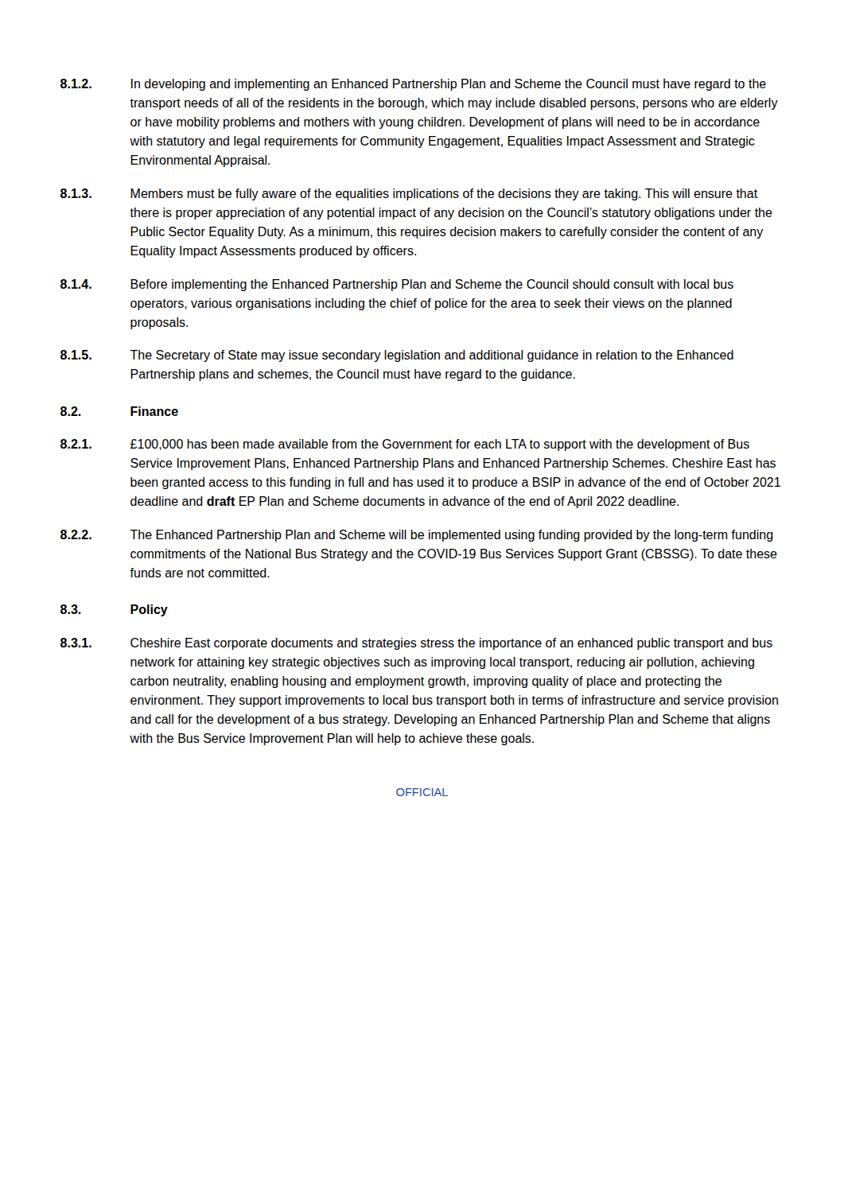8.1.2.
In developing and implementing an Enhanced Partnership Plan and Scheme the Council must have regard to the transport needs of all of the residents in the borough, which may include disabled persons, persons who are elderly or have mobility problems and mothers with young children. Development of plans will need to be in accordance with statutory and legal requirements for Community Engagement, Equalities Impact Assessment and Strategic Environmental Appraisal.
8.1.3.
Members must be fully aware of the equalities implications of the decisions they are taking. This will ensure that there is proper appreciation of any potential impact of any decision on the Council’s statutory obligations under the Public Sector Equality Duty. As a minimum, this requires decision makers to carefully consider the content of any Equality Impact Assessments produced by officers.
8.1.4.
Before implementing the Enhanced Partnership Plan and Scheme the Council should consult with local bus operators, various organisations including the chief of police for the area to seek their views on the planned proposals.
8.1.5.
The Secretary of State may issue secondary legislation and additional guidance in relation to the Enhanced Partnership plans and schemes, the Council must have regard to the guidance.
8.2. Finance
8.2.1.
£100,000 has been made available from the Government for each LTA to support with the development of Bus Service Improvement Plans, Enhanced Partnership Plans and Enhanced Partnership Schemes. Cheshire East has been granted access to this funding in full and has used it to produce a BSIP in advance of the end of October 2021 deadline and draft EP Plan and Scheme documents in advance of the end of April 2022 deadline.
8.2.2.
The Enhanced Partnership Plan and Scheme will be implemented using funding provided by the long-term funding commitments of the National Bus Strategy and the COVID-19 Bus Services Support Grant (CBSSG). To date these funds are not committed.
8.3. Policy
8.3.1.
Cheshire East corporate documents and strategies stress the importance of an enhanced public transport and bus network for attaining key strategic objectives such as improving local transport, reducing air pollution, achieving carbon neutrality, enabling housing and employment growth, improving quality of place and protecting the environment. They support improvements to local bus transport both in terms of infrastructure and service provision and call for the development of a bus strategy. Developing an Enhanced Partnership Plan and Scheme that aligns with the Bus Service Improvement Plan will help to achieve these goals.
OFFICIAL